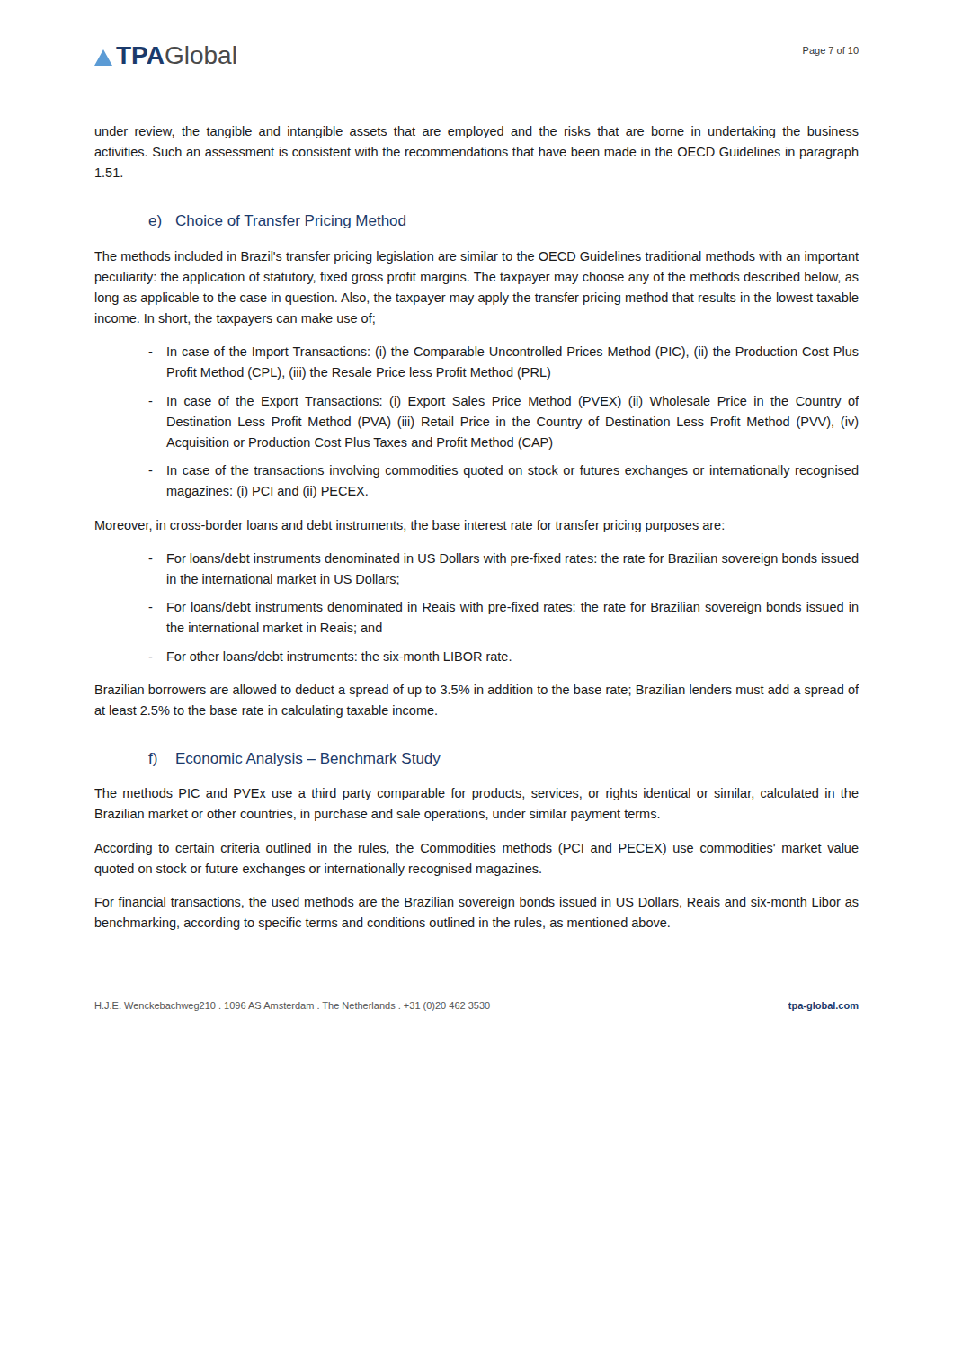TPA Global
Page 7 of 10
under review, the tangible and intangible assets that are employed and the risks that are borne in undertaking the business activities. Such an assessment is consistent with the recommendations that have been made in the OECD Guidelines in paragraph 1.51.
e) Choice of Transfer Pricing Method
The methods included in Brazil's transfer pricing legislation are similar to the OECD Guidelines traditional methods with an important peculiarity: the application of statutory, fixed gross profit margins. The taxpayer may choose any of the methods described below, as long as applicable to the case in question. Also, the taxpayer may apply the transfer pricing method that results in the lowest taxable income. In short, the taxpayers can make use of;
In case of the Import Transactions: (i) the Comparable Uncontrolled Prices Method (PIC), (ii) the Production Cost Plus Profit Method (CPL), (iii) the Resale Price less Profit Method (PRL)
In case of the Export Transactions: (i) Export Sales Price Method (PVEX) (ii) Wholesale Price in the Country of Destination Less Profit Method (PVA) (iii) Retail Price in the Country of Destination Less Profit Method (PVV), (iv) Acquisition or Production Cost Plus Taxes and Profit Method (CAP)
In case of the transactions involving commodities quoted on stock or futures exchanges or internationally recognised magazines: (i) PCI and (ii) PECEX.
Moreover, in cross-border loans and debt instruments, the base interest rate for transfer pricing purposes are:
For loans/debt instruments denominated in US Dollars with pre-fixed rates: the rate for Brazilian sovereign bonds issued in the international market in US Dollars;
For loans/debt instruments denominated in Reais with pre-fixed rates: the rate for Brazilian sovereign bonds issued in the international market in Reais; and
For other loans/debt instruments: the six-month LIBOR rate.
Brazilian borrowers are allowed to deduct a spread of up to 3.5% in addition to the base rate; Brazilian lenders must add a spread of at least 2.5% to the base rate in calculating taxable income.
f) Economic Analysis – Benchmark Study
The methods PIC and PVEx use a third party comparable for products, services, or rights identical or similar, calculated in the Brazilian market or other countries, in purchase and sale operations, under similar payment terms.
According to certain criteria outlined in the rules, the Commodities methods (PCI and PECEX) use commodities' market value quoted on stock or future exchanges or internationally recognised magazines.
For financial transactions, the used methods are the Brazilian sovereign bonds issued in US Dollars, Reais and six-month Libor as benchmarking, according to specific terms and conditions outlined in the rules, as mentioned above.
H.J.E. Wenckebachweg210 . 1096 AS Amsterdam . The Netherlands . +31 (0)20 462 3530
tpa-global.com